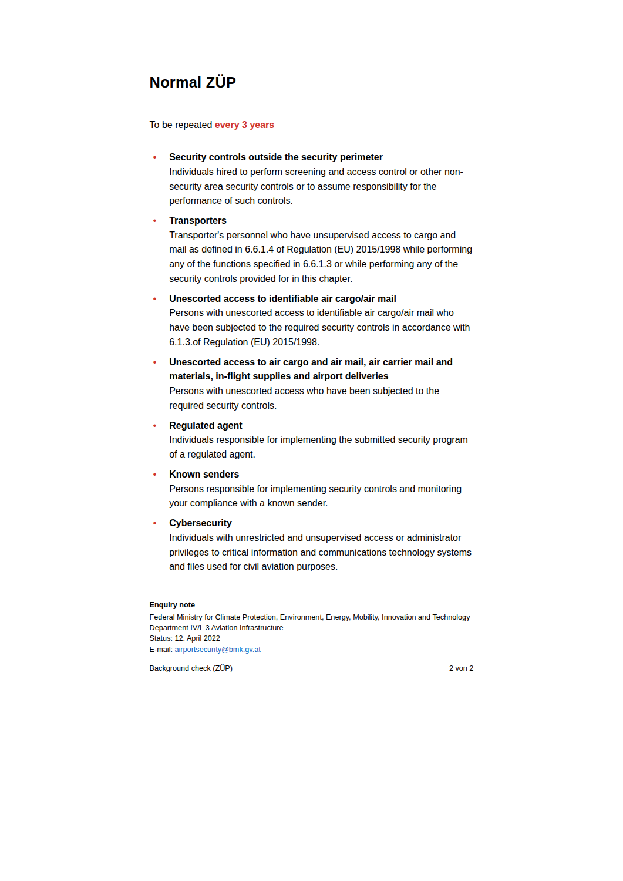Normal ZÜP
To be repeated every 3 years
Security controls outside the security perimeter Individuals hired to perform screening and access control or other non-security area security controls or to assume responsibility for the performance of such controls.
Transporters Transporter's personnel who have unsupervised access to cargo and mail as defined in 6.6.1.4 of Regulation (EU) 2015/1998 while performing any of the functions specified in 6.6.1.3 or while performing any of the security controls provided for in this chapter.
Unescorted access to identifiable air cargo/air mail Persons with unescorted access to identifiable air cargo/air mail who have been subjected to the required security controls in accordance with 6.1.3.of Regulation (EU) 2015/1998.
Unescorted access to air cargo and air mail, air carrier mail and materials, in-flight supplies and airport deliveries Persons with unescorted access who have been subjected to the required security controls.
Regulated agent Individuals responsible for implementing the submitted security program of a regulated agent.
Known senders Persons responsible for implementing security controls and monitoring your compliance with a known sender.
Cybersecurity Individuals with unrestricted and unsupervised access or administrator privileges to critical information and communications technology systems and files used for civil aviation purposes.
Enquiry note
Federal Ministry for Climate Protection, Environment, Energy, Mobility, Innovation and Technology
Department IV/L 3 Aviation Infrastructure
Status: 12. April 2022
E-mail: airportsecurity@bmk.gv.at
Background check (ZÜP) 2 von 2